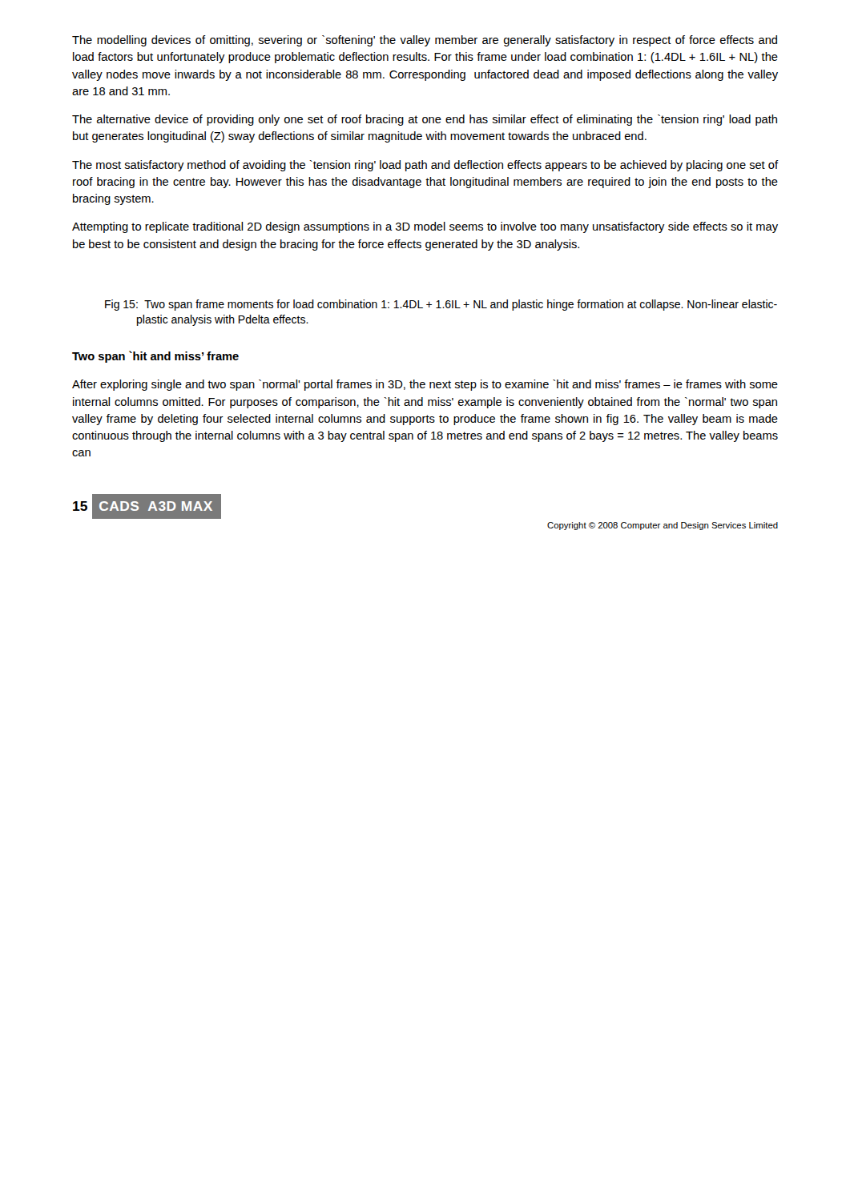The modelling devices of omitting, severing or `softening' the valley member are generally satisfactory in respect of force effects and load factors but unfortunately produce problematic deflection results. For this frame under load combination 1: (1.4DL + 1.6IL + NL) the valley nodes move inwards by a not inconsiderable 88 mm. Corresponding unfactored dead and imposed deflections along the valley are 18 and 31 mm.
The alternative device of providing only one set of roof bracing at one end has similar effect of eliminating the `tension ring' load path but generates longitudinal (Z) sway deflections of similar magnitude with movement towards the unbraced end.
The most satisfactory method of avoiding the `tension ring' load path and deflection effects appears to be achieved by placing one set of roof bracing in the centre bay. However this has the disadvantage that longitudinal members are required to join the end posts to the bracing system.
Attempting to replicate traditional 2D design assumptions in a 3D model seems to involve too many unsatisfactory side effects so it may be best to be consistent and design the bracing for the force effects generated by the 3D analysis.
Fig 15: Two span frame moments for load combination 1: 1.4DL + 1.6IL + NL and plastic hinge formation at collapse. Non-linear elastic-plastic analysis with Pdelta effects.
Two span `hit and miss’ frame
After exploring single and two span `normal' portal frames in 3D, the next step is to examine `hit and miss' frames – ie frames with some internal columns omitted. For purposes of comparison, the `hit and miss' example is conveniently obtained from the `normal' two span valley frame by deleting four selected internal columns and supports to produce the frame shown in fig 16. The valley beam is made continuous through the internal columns with a 3 bay central span of 18 metres and end spans of 2 bays = 12 metres. The valley beams can
15 CADS A3D MAX
Copyright © 2008 Computer and Design Services Limited